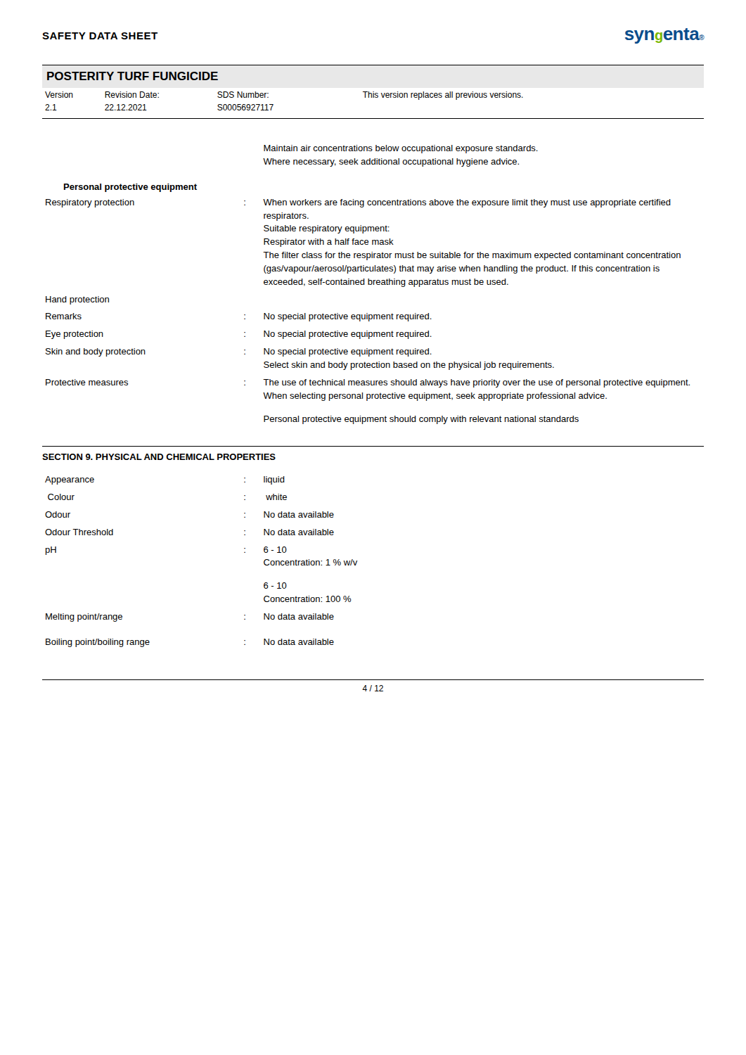syngenta®
SAFETY DATA SHEET
POSTERITY TURF FUNGICIDE
| Version 2.1 | Revision Date: 22.12.2021 | SDS Number: S00056927117 | This version replaces all previous versions. |
| | | Maintain air concentrations below occupational exposure standards. Where necessary, seek additional occupational hygiene advice. |
Personal protective equipment
| Respiratory protection | : | When workers are facing concentrations above the exposure limit they must use appropriate certified respirators. Suitable respiratory equipment: Respirator with a half face mask The filter class for the respirator must be suitable for the maximum expected contaminant concentration (gas/vapour/aerosol/particulates) that may arise when handling the product. If this concentration is exceeded, self-contained breathing apparatus must be used. |
| Hand protection | | |
| Remarks | : | No special protective equipment required. |
| Eye protection | : | No special protective equipment required. |
| Skin and body protection | : | No special protective equipment required. Select skin and body protection based on the physical job requirements. |
| Protective measures | : | The use of technical measures should always have priority over the use of personal protective equipment. When selecting personal protective equipment, seek appropriate professional advice. Personal protective equipment should comply with relevant national standards |
SECTION 9. PHYSICAL AND CHEMICAL PROPERTIES
| Appearance | : | liquid |
| Colour | : | white |
| Odour | : | No data available |
| Odour Threshold | : | No data available |
| pH | : | 6 - 10 Concentration: 1 % w/v 6 - 10 Concentration: 100 % |
| Melting point/range | : | No data available |
| Boiling point/boiling range | : | No data available |
4 / 12